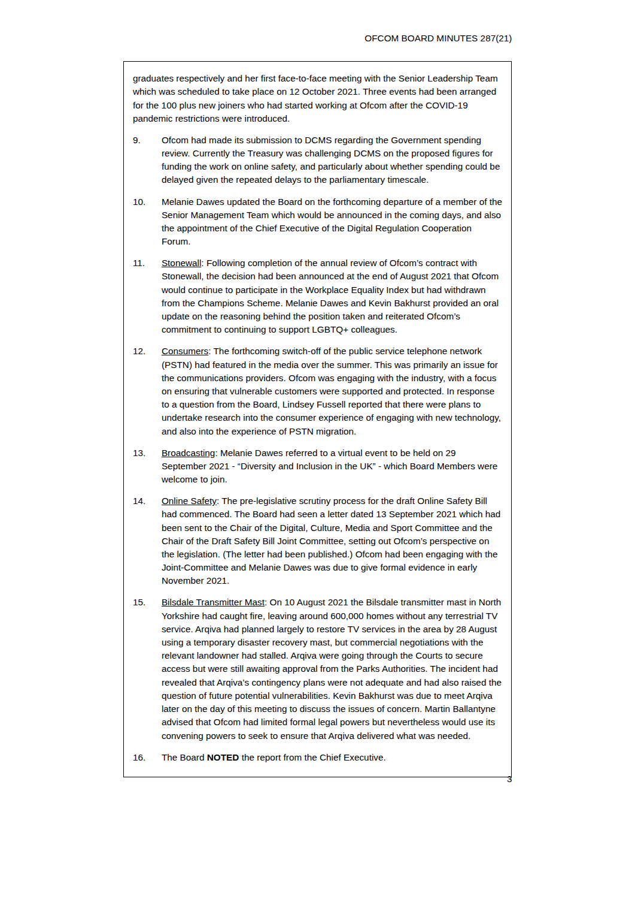OFCOM BOARD MINUTES 287(21)
graduates respectively and her first face-to-face meeting with the Senior Leadership Team which was scheduled to take place on 12 October 2021. Three events had been arranged for the 100 plus new joiners who had started working at Ofcom after the COVID-19 pandemic restrictions were introduced.
9.
Ofcom had made its submission to DCMS regarding the Government spending review. Currently the Treasury was challenging DCMS on the proposed figures for funding the work on online safety, and particularly about whether spending could be delayed given the repeated delays to the parliamentary timescale.
10.
Melanie Dawes updated the Board on the forthcoming departure of a member of the Senior Management Team which would be announced in the coming days, and also the appointment of the Chief Executive of the Digital Regulation Cooperation Forum.
11.
Stonewall: Following completion of the annual review of Ofcom’s contract with Stonewall, the decision had been announced at the end of August 2021 that Ofcom would continue to participate in the Workplace Equality Index but had withdrawn from the Champions Scheme. Melanie Dawes and Kevin Bakhurst provided an oral update on the reasoning behind the position taken and reiterated Ofcom’s commitment to continuing to support LGBTQ+ colleagues.
12.
Consumers: The forthcoming switch-off of the public service telephone network (PSTN) had featured in the media over the summer. This was primarily an issue for the communications providers. Ofcom was engaging with the industry, with a focus on ensuring that vulnerable customers were supported and protected. In response to a question from the Board, Lindsey Fussell reported that there were plans to undertake research into the consumer experience of engaging with new technology, and also into the experience of PSTN migration.
13.
Broadcasting: Melanie Dawes referred to a virtual event to be held on 29 September 2021 - “Diversity and Inclusion in the UK” - which Board Members were welcome to join.
14.
Online Safety: The pre-legislative scrutiny process for the draft Online Safety Bill had commenced. The Board had seen a letter dated 13 September 2021 which had been sent to the Chair of the Digital, Culture, Media and Sport Committee and the Chair of the Draft Safety Bill Joint Committee, setting out Ofcom’s perspective on the legislation. (The letter had been published.) Ofcom had been engaging with the Joint-Committee and Melanie Dawes was due to give formal evidence in early November 2021.
15.
Bilsdale Transmitter Mast: On 10 August 2021 the Bilsdale transmitter mast in North Yorkshire had caught fire, leaving around 600,000 homes without any terrestrial TV service. Arqiva had planned largely to restore TV services in the area by 28 August using a temporary disaster recovery mast, but commercial negotiations with the relevant landowner had stalled. Arqiva were going through the Courts to secure access but were still awaiting approval from the Parks Authorities. The incident had revealed that Arqiva’s contingency plans were not adequate and had also raised the question of future potential vulnerabilities. Kevin Bakhurst was due to meet Arqiva later on the day of this meeting to discuss the issues of concern. Martin Ballantyne advised that Ofcom had limited formal legal powers but nevertheless would use its convening powers to seek to ensure that Arqiva delivered what was needed.
16.
The Board NOTED the report from the Chief Executive.
3